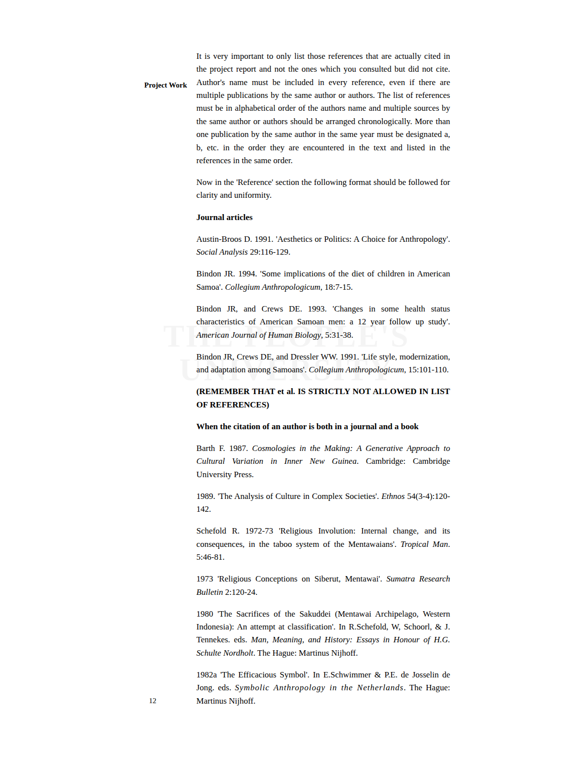THE PEOPLE'S
UNIVERSITY
Project Work
It is very important to only list those references that are actually cited in the project report and not the ones which you consulted but did not cite. Author's name must be included in every reference, even if there are multiple publications by the same author or authors. The list of references must be in alphabetical order of the authors name and multiple sources by the same author or authors should be arranged chronologically. More than one publication by the same author in the same year must be designated a, b, etc. in the order they are encountered in the text and listed in the references in the same order.
Now in the 'Reference' section the following format should be followed for clarity and uniformity.
Journal articles
Austin-Broos D. 1991. 'Aesthetics or Politics: A Choice for Anthropology'. Social Analysis 29:116-129.
Bindon JR. 1994. 'Some implications of the diet of children in American Samoa'. Collegium Anthropologicum, 18:7-15.
Bindon JR, and Crews DE. 1993. 'Changes in some health status characteristics of American Samoan men: a 12 year follow up study'. American Journal of Human Biology, 5:31-38.
Bindon JR, Crews DE, and Dressler WW. 1991. 'Life style, modernization, and adaptation among Samoans'. Collegium Anthropologicum, 15:101-110.
(REMEMBER THAT et al. IS STRICTLY NOT ALLOWED IN LIST OF REFERENCES)
When the citation of an author is both in a journal and a book
Barth F. 1987. Cosmologies in the Making: A Generative Approach to Cultural Variation in Inner New Guinea. Cambridge: Cambridge University Press.
1989. 'The Analysis of Culture in Complex Societies'. Ethnos 54(3-4):120-142.
Schefold R. 1972-73 'Religious Involution: Internal change, and its consequences, in the taboo system of the Mentawaians'. Tropical Man. 5:46-81.
1973 'Religious Conceptions on Siberut, Mentawai'. Sumatra Research Bulletin 2:120-24.
1980 'The Sacrifices of the Sakuddei (Mentawai Archipelago, Western Indonesia): An attempt at classification'. In R.Schefold, W, Schoorl, & J. Tennekes. eds. Man, Meaning, and History: Essays in Honour of H.G. Schulte Nordholt. The Hague: Martinus Nijhoff.
1982a 'The Efficacious Symbol'. In E.Schwimmer & P.E. de Josselin de Jong. eds. Symbolic Anthropology in the Netherlands. The Hague: Martinus Nijhoff.
12